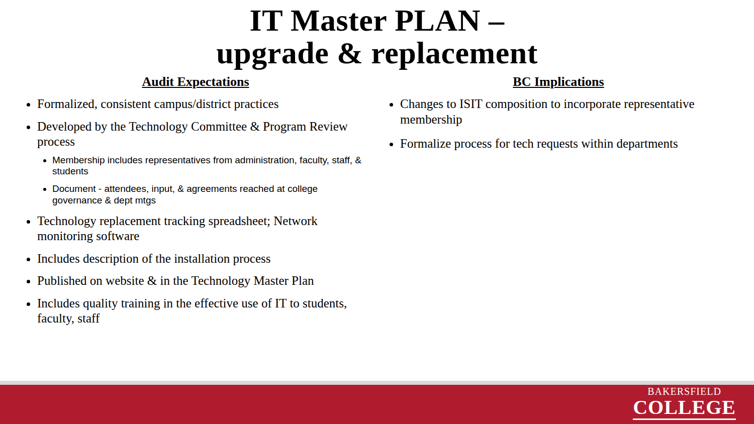IT Master PLAN –
upgrade & replacement
Audit Expectations
Formalized, consistent campus/district practices
Developed by the Technology Committee & Program Review process
Membership includes representatives from administration, faculty, staff, & students
Document - attendees, input, & agreements reached at college governance & dept mtgs
Technology replacement tracking spreadsheet; Network monitoring software
Includes description of the installation process
Published on website & in the Technology Master Plan
Includes quality training in the effective use of IT to students, faculty, staff
BC Implications
Changes to ISIT composition to incorporate representative membership
Formalize process for tech requests within departments
BAKERSFIELD COLLEGE